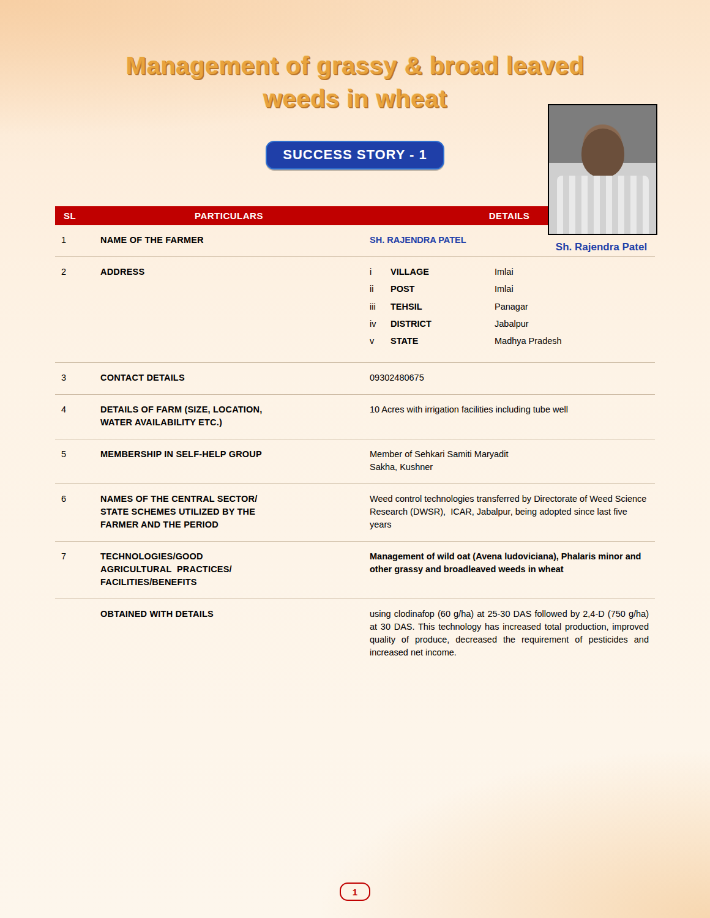Management of grassy & broad leaved
weeds in wheat
SUCCESS STORY - 1
Sh. Rajendra Patel
| SL | PARTICULARS | DETAILS |
| --- | --- | --- |
| 1 | NAME OF THE FARMER | SH. RAJENDRA PATEL |
| 2 | ADDRESS | / i / VILLAGE / Imlai / / ii / POST / Imlai / / iii / TEHSIL / Panagar / / iv / DISTRICT / Jabalpur / / v / STATE / Madhya Pradesh / |
| 3 | CONTACT DETAILS | 09302480675 |
| 4 | DETAILS OF FARM (SIZE, LOCATION, WATER AVAILABILITY ETC.) | 10 Acres with irrigation facilities including tube well |
| 5 | MEMBERSHIP IN SELF-HELP GROUP | Member of Sehkari Samiti Maryadit Sakha, Kushner |
| 6 | NAMES OF THE CENTRAL SECTOR/ STATE SCHEMES UTILIZED BY THE FARMER AND THE PERIOD | Weed control technologies transferred by Directorate of Weed Science Research (DWSR), ICAR, Jabalpur, being adopted since last five years |
| 7 | TECHNOLOGIES/GOOD AGRICULTURAL PRACTICES/ FACILITIES/BENEFITS | Management of wild oat (Avena ludoviciana), Phalaris minor and other grassy and broadleaved weeds in wheat |
| | OBTAINED WITH DETAILS | using clodinafop (60 g/ha) at 25-30 DAS followed by 2,4-D (750 g/ha) at 30 DAS. This technology has increased total production, improved quality of produce, decreased the requirement of pesticides and increased net income. |
1